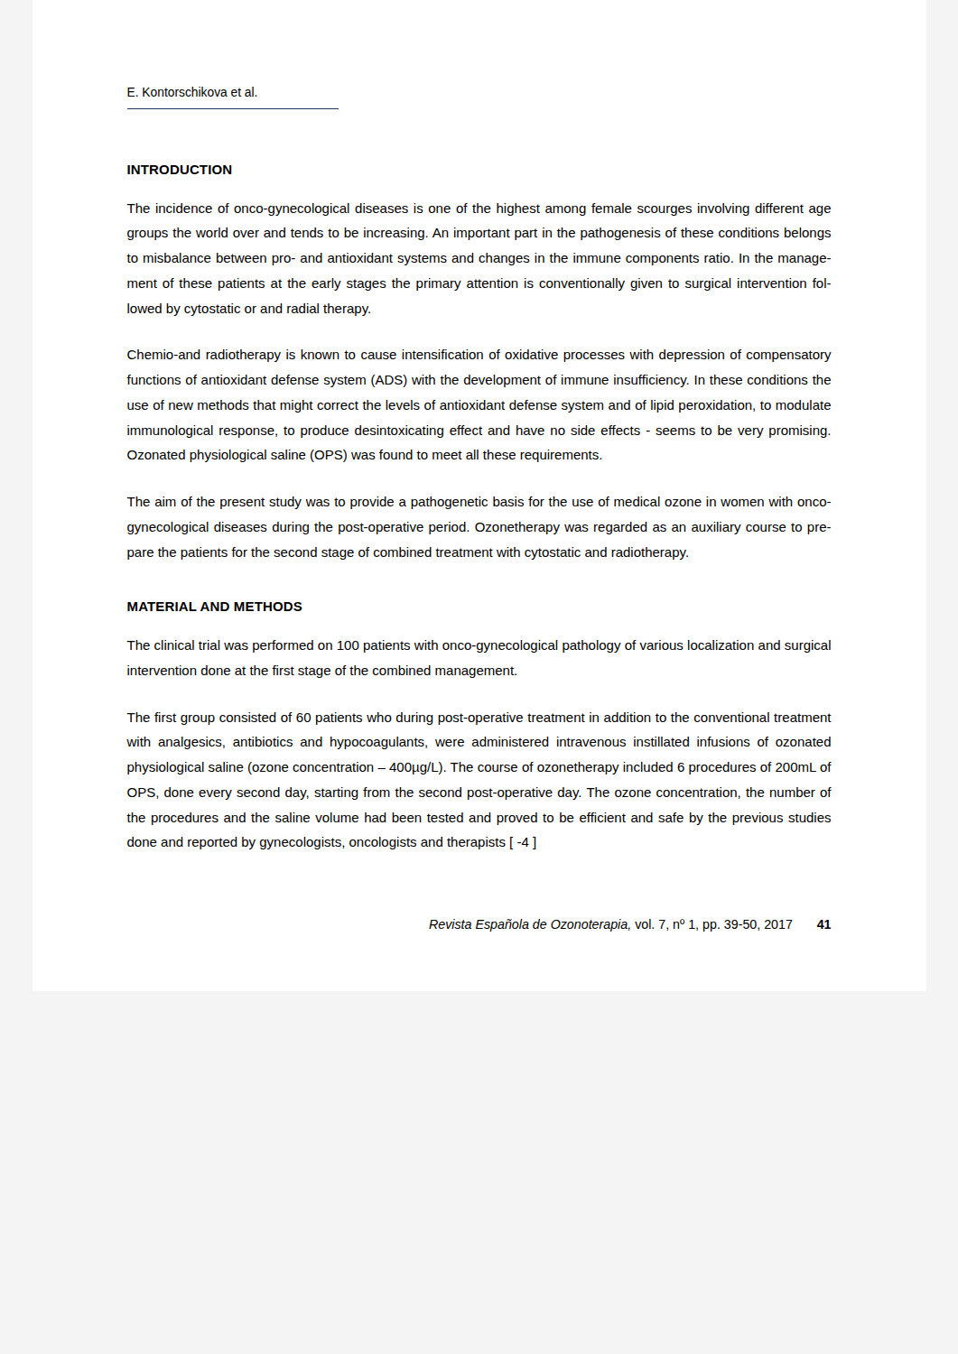E. Kontorschikova et al.
Introduction
The incidence of onco-gynecological diseases is one of the highest among female scourges involving different age groups the world over and tends to be increasing. An important part in the pathogenesis of these conditions belongs to misbalance between pro- and antioxidant systems and changes in the immune components ratio. In the management of these patients at the early stages the primary attention is conventionally given to surgical intervention followed by cytostatic or and radial therapy.
Chemio-and radiotherapy is known to cause intensification of oxidative processes with depression of compensatory functions of antioxidant defense system (ADS) with the development of immune insufficiency. In these conditions the use of new methods that might correct the levels of antioxidant defense system and of lipid peroxidation, to modulate immunological response, to produce desintoxicating effect and have no side effects - seems to be very promising. Ozonated physiological saline (OPS) was found to meet all these requirements.
The aim of the present study was to provide a pathogenetic basis for the use of medical ozone in women with onco-gynecological diseases during the post-operative period. Ozonetherapy was regarded as an auxiliary course to prepare the patients for the second stage of combined treatment with cytostatic and radiotherapy.
Material and Methods
The clinical trial was performed on 100 patients with onco-gynecological pathology of various localization and surgical intervention done at the first stage of the combined management.
The first group consisted of 60 patients who during post-operative treatment in addition to the conventional treatment with analgesics, antibiotics and hypocoagulants, were administered intravenous instillated infusions of ozonated physiological saline (ozone concentration – 400µg/L). The course of ozonetherapy included 6 procedures of 200mL of OPS, done every second day, starting from the second post-operative day. The ozone concentration, the number of the procedures and the saline volume had been tested and proved to be efficient and safe by the previous studies done and reported by gynecologists, oncologists and therapists [ -4 ]
Revista Española de Ozonoterapia, vol. 7, nº 1, pp. 39-50, 2017 41